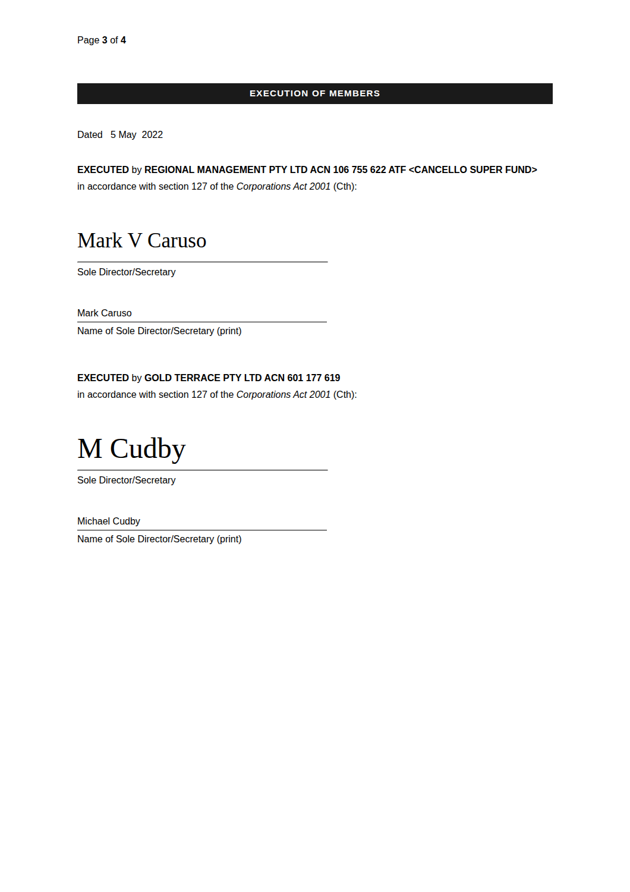Page 3 of 4
EXECUTION OF MEMBERS
Dated 5 May 2022
EXECUTED by REGIONAL MANAGEMENT PTY LTD ACN 106 755 622 ATF <CANCELLO SUPER FUND>
in accordance with section 127 of the Corporations Act 2001 (Cth):
Mark V Caruso
Sole Director/Secretary
Mark Caruso
Name of Sole Director/Secretary (print)
EXECUTED by GOLD TERRACE PTY LTD ACN 601 177 619
in accordance with section 127 of the Corporations Act 2001 (Cth):
M Cudby
Sole Director/Secretary
Michael Cudby
Name of Sole Director/Secretary (print)